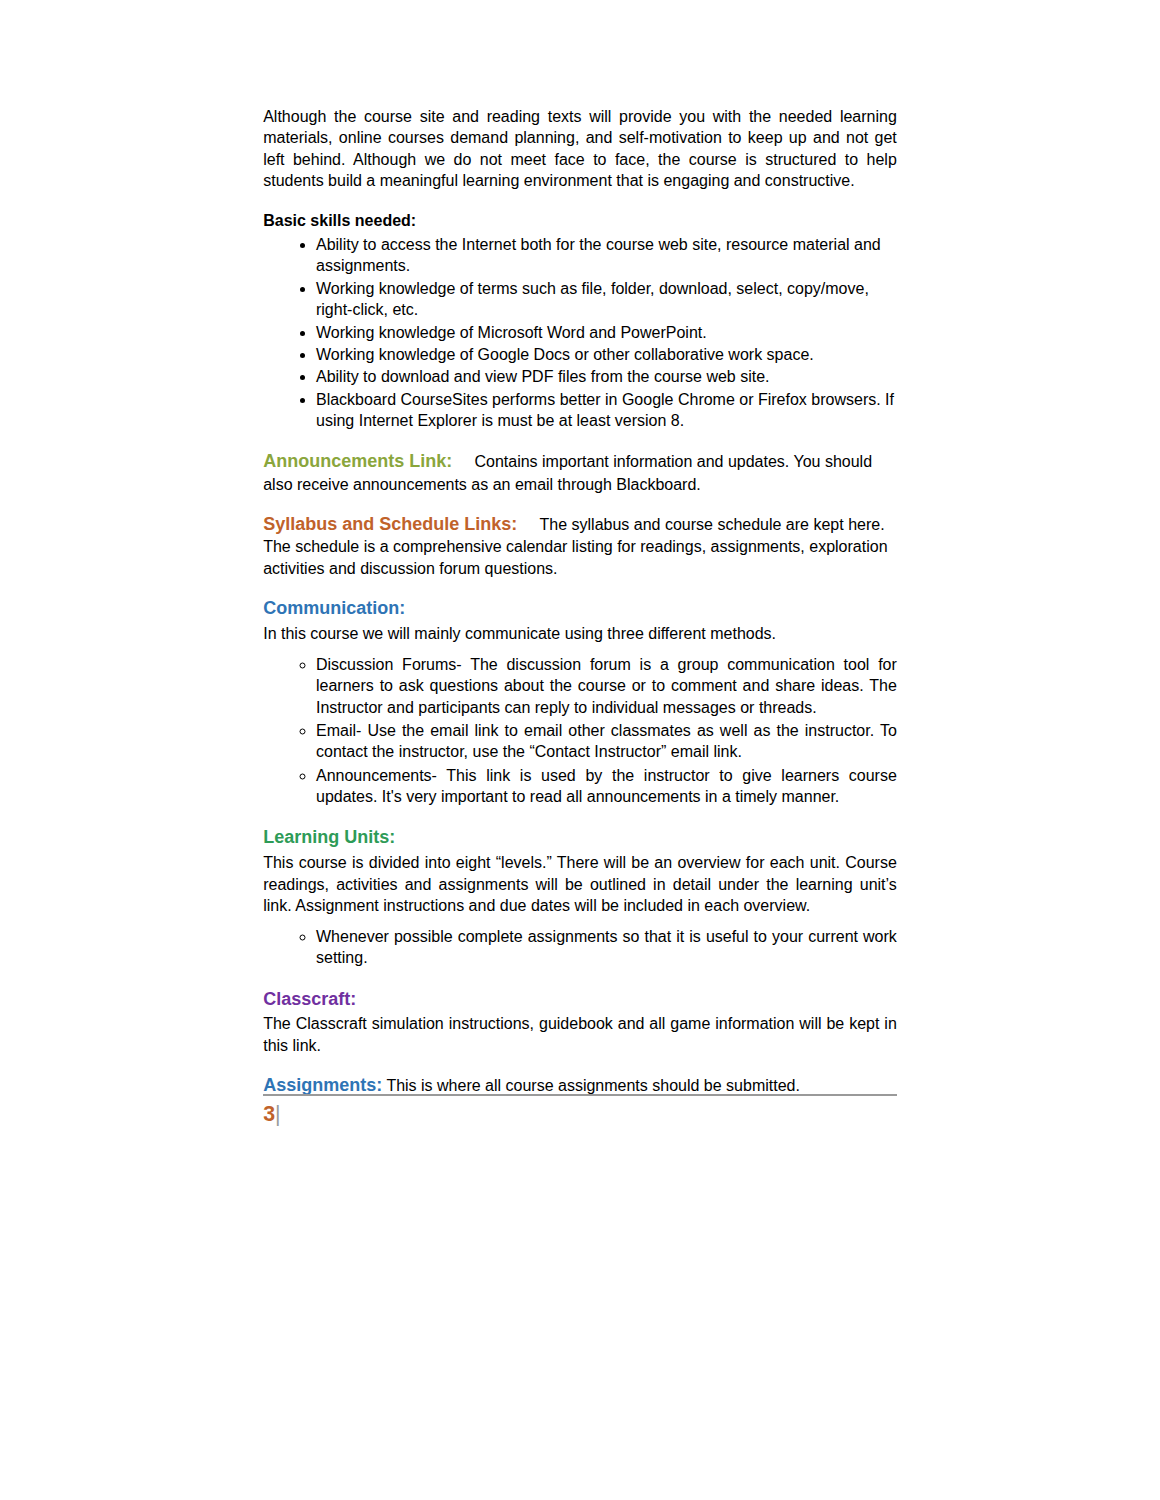Although the course site and reading texts will provide you with the needed learning materials, online courses demand planning, and self-motivation to keep up and not get left behind. Although we do not meet face to face, the course is structured to help students build a meaningful learning environment that is engaging and constructive.
Basic skills needed:
Ability to access the Internet both for the course web site, resource material and assignments.
Working knowledge of terms such as file, folder, download, select, copy/move, right-click, etc.
Working knowledge of Microsoft Word and PowerPoint.
Working knowledge of Google Docs or other collaborative work space.
Ability to download and view PDF files from the course web site.
Blackboard CourseSites performs better in Google Chrome or Firefox browsers. If using Internet Explorer is must be at least version 8.
Announcements Link:
Contains important information and updates. You should also receive announcements as an email through Blackboard.
Syllabus and Schedule Links:
The syllabus and course schedule are kept here. The schedule is a comprehensive calendar listing for readings, assignments, exploration activities and discussion forum questions.
Communication:
In this course we will mainly communicate using three different methods.
Discussion Forums- The discussion forum is a group communication tool for learners to ask questions about the course or to comment and share ideas. The Instructor and participants can reply to individual messages or threads.
Email- Use the email link to email other classmates as well as the instructor. To contact the instructor, use the “Contact Instructor” email link.
Announcements- This link is used by the instructor to give learners course updates. It's very important to read all announcements in a timely manner.
Learning Units
:
This course is divided into eight “levels.” There will be an overview for each unit. Course readings, activities and assignments will be outlined in detail under the learning unit’s link. Assignment instructions and due dates will be included in each overview.
Whenever possible complete assignments so that it is useful to your current work setting.
Classcraft:
The Classcraft simulation instructions, guidebook and all game information will be kept in this link.
Assignments:
This is where all course assignments should be submitted.
3|